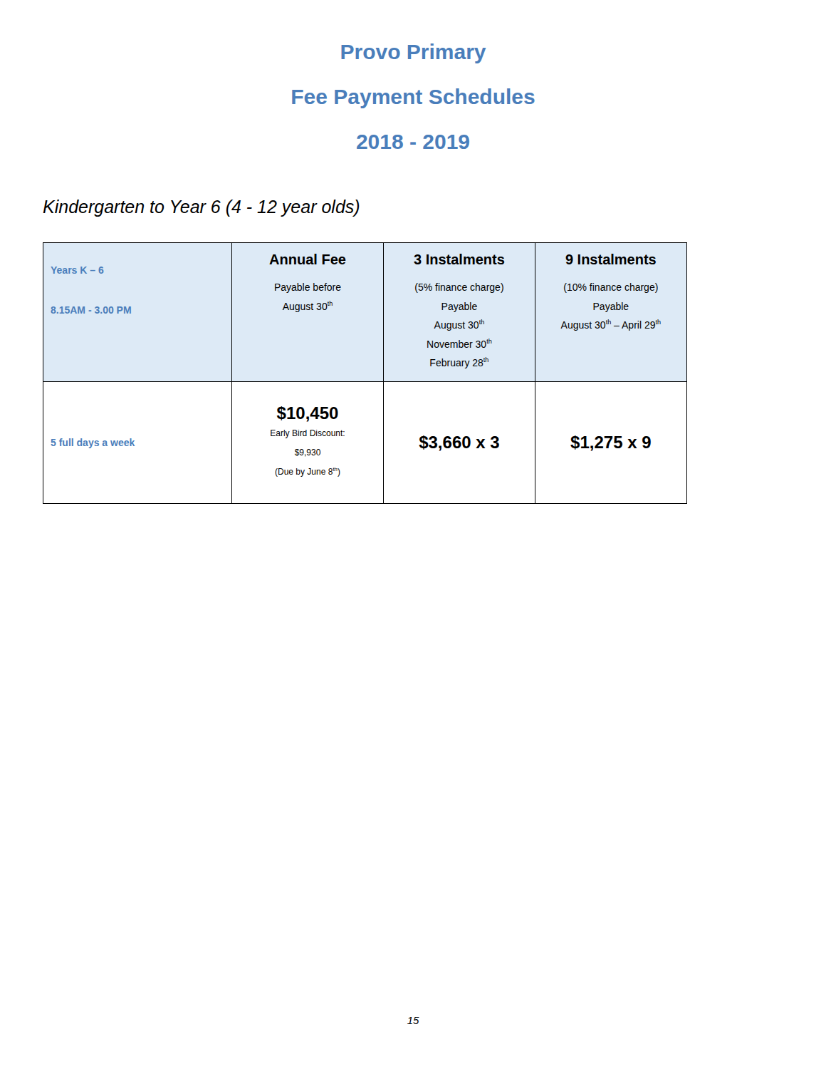Provo Primary Fee Payment Schedules 2018 - 2019
Kindergarten to Year 6 (4 - 12 year olds)
| Years K – 6 8.15AM - 3.00 PM | Annual Fee Payable before August 30 th | 3 Instalments (5% finance charge) Payable August 30 th November 30 th February 28 th | 9 Instalments (10% finance charge) Payable August 30 th – April 29 th |
| --- | --- | --- | --- |
| 5 full days a week | $10,450 Early Bird Discount: $9,930 (Due by June 8 th ) | $3,660 x 3 | $1,275 x 9 |
15